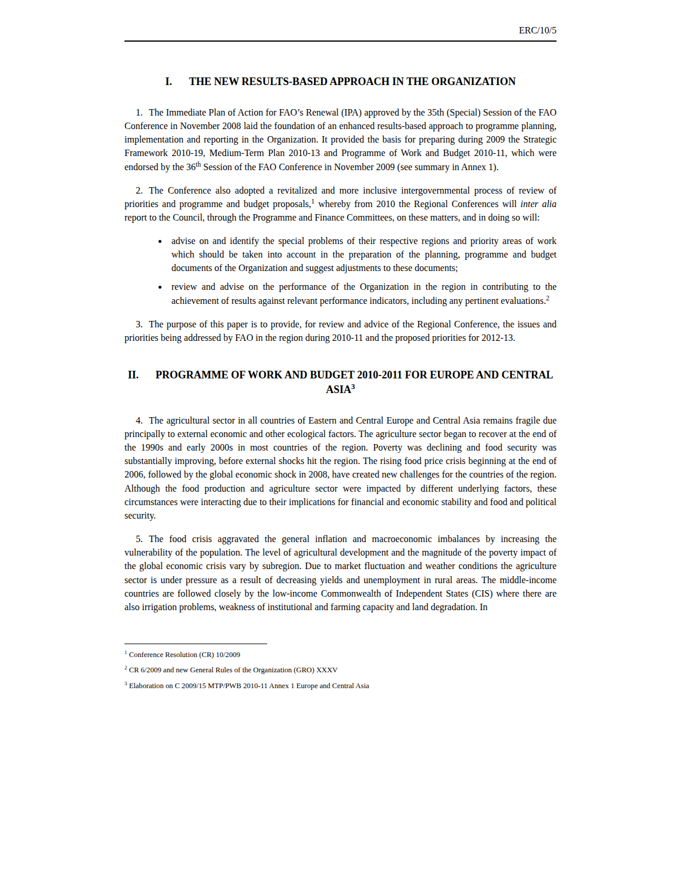ERC/10/5
I. The New Results-Based Approach in the Organization
1. The Immediate Plan of Action for FAO’s Renewal (IPA) approved by the 35th (Special) Session of the FAO Conference in November 2008 laid the foundation of an enhanced results-based approach to programme planning, implementation and reporting in the Organization. It provided the basis for preparing during 2009 the Strategic Framework 2010-19, Medium-Term Plan 2010-13 and Programme of Work and Budget 2010-11, which were endorsed by the 36th Session of the FAO Conference in November 2009 (see summary in Annex 1).
2. The Conference also adopted a revitalized and more inclusive intergovernmental process of review of priorities and programme and budget proposals,1 whereby from 2010 the Regional Conferences will inter alia report to the Council, through the Programme and Finance Committees, on these matters, and in doing so will:
advise on and identify the special problems of their respective regions and priority areas of work which should be taken into account in the preparation of the planning, programme and budget documents of the Organization and suggest adjustments to these documents;
review and advise on the performance of the Organization in the region in contributing to the achievement of results against relevant performance indicators, including any pertinent evaluations.2
3. The purpose of this paper is to provide, for review and advice of the Regional Conference, the issues and priorities being addressed by FAO in the region during 2010-11 and the proposed priorities for 2012-13.
II. Programme of Work and Budget 2010-2011 for Europe and Central Asia3
4. The agricultural sector in all countries of Eastern and Central Europe and Central Asia remains fragile due principally to external economic and other ecological factors. The agriculture sector began to recover at the end of the 1990s and early 2000s in most countries of the region. Poverty was declining and food security was substantially improving, before external shocks hit the region. The rising food price crisis beginning at the end of 2006, followed by the global economic shock in 2008, have created new challenges for the countries of the region. Although the food production and agriculture sector were impacted by different underlying factors, these circumstances were interacting due to their implications for financial and economic stability and food and political security.
5. The food crisis aggravated the general inflation and macroeconomic imbalances by increasing the vulnerability of the population. The level of agricultural development and the magnitude of the poverty impact of the global economic crisis vary by subregion. Due to market fluctuation and weather conditions the agriculture sector is under pressure as a result of decreasing yields and unemployment in rural areas. The middle-income countries are followed closely by the low-income Commonwealth of Independent States (CIS) where there are also irrigation problems, weakness of institutional and farming capacity and land degradation. In
1 Conference Resolution (CR) 10/2009
2 CR 6/2009 and new General Rules of the Organization (GRO) XXXV
3 Elaboration on C 2009/15 MTP/PWB 2010-11 Annex 1 Europe and Central Asia